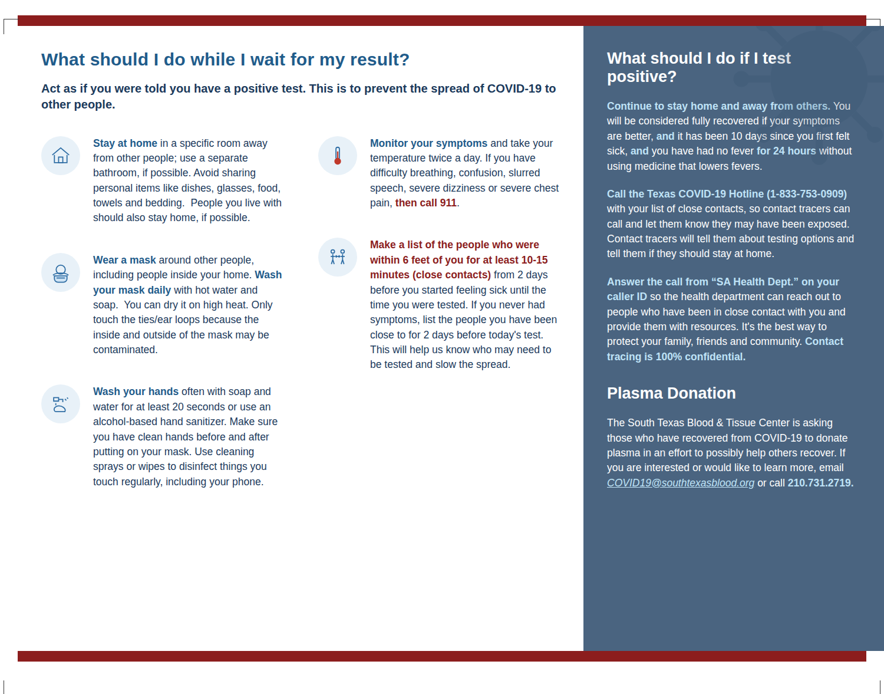What should I do while I wait for my result?
Act as if you were told you have a positive test. This is to prevent the spread of COVID-19 to other people.
Stay at home in a specific room away from other people; use a separate bathroom, if possible. Avoid sharing personal items like dishes, glasses, food, towels and bedding. People you live with should also stay home, if possible.
Wear a mask around other people, including people inside your home. Wash your mask daily with hot water and soap. You can dry it on high heat. Only touch the ties/ear loops because the inside and outside of the mask may be contaminated.
Wash your hands often with soap and water for at least 20 seconds or use an alcohol-based hand sanitizer. Make sure you have clean hands before and after putting on your mask. Use cleaning sprays or wipes to disinfect things you touch regularly, including your phone.
Monitor your symptoms and take your temperature twice a day. If you have difficulty breathing, confusion, slurred speech, severe dizziness or severe chest pain, then call 911.
Make a list of the people who were within 6 feet of you for at least 10-15 minutes (close contacts) from 2 days before you started feeling sick until the time you were tested. If you never had symptoms, list the people you have been close to for 2 days before today's test. This will help us know who may need to be tested and slow the spread.
What should I do if I test positive?
Continue to stay home and away from others. You will be considered fully recovered if your symptoms are better, and it has been 10 days since you first felt sick, and you have had no fever for 24 hours without using medicine that lowers fevers.
Call the Texas COVID-19 Hotline (1-833-753-0909) with your list of close contacts, so contact tracers can call and let them know they may have been exposed. Contact tracers will tell them about testing options and tell them if they should stay at home.
Answer the call from “SA Health Dept.” on your caller ID so the health department can reach out to people who have been in close contact with you and provide them with resources. It's the best way to protect your family, friends and community. Contact tracing is 100% confidential.
Plasma Donation
The South Texas Blood & Tissue Center is asking those who have recovered from COVID-19 to donate plasma in an effort to possibly help others recover. If you are interested or would like to learn more, email COVID19@southtexasblood.org or call 210.731.2719.